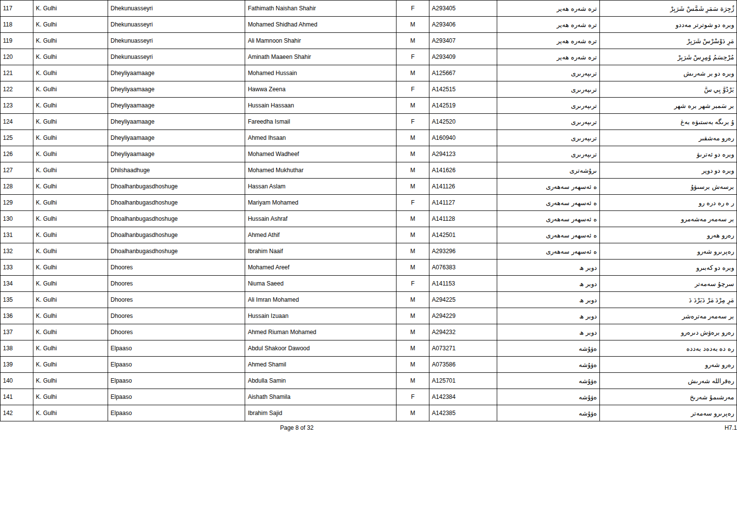| 117 | K. Gulhi | Dhekunuasseyri | Fathimath Naishan Shahir | F | A293405 | ترە شەرە ھەير | ژٌجِرَة سَمَرِ شَمَّسْ شَرَبِرْ |
| 118 | K. Gulhi | Dhekunuasseyri | Mohamed Shidhad Ahmed | M | A293406 | ترە شەرە ھەير | وبرە دو شوترتر مەددو |
| 119 | K. Gulhi | Dhekunuasseyri | Ali Mamnoon Shahir | M | A293407 | ترە شەرە ھەير | مَرِ دَوْسْرْسْ شَرَبِرْ |
| 120 | K. Gulhi | Dhekunuasseyri | Aminath Maaeen Shahir | F | A293409 | ترە شەرە ھەير | مُرْحِسَمُ وُمِرِسْ شَرَبِرْ |
| 121 | K. Gulhi | Dheyliyaamaage | Mohamed Hussain | M | A125667 | ترىپەرىرى | وبرە دو بر شەرىش |
| 122 | K. Gulhi | Dheyliyaamaage | Hawwa Zeena | F | A142515 | ترىپەرىرى | بَرْدُوَّ بِي سَّ |
| 123 | K. Gulhi | Dheyliyaamaage | Hussain Hassaan | M | A142519 | ترىپەرىرى | بر سَمبر شهر بره شهر |
| 124 | K. Gulhi | Dheyliyaamaage | Fareedha Ismail | F | A142520 | ترىپەرىرى | ۇ برىگە بەستىۋە بەغ |
| 125 | K. Gulhi | Dheyliyaamaage | Ahmed Ihsaan | M | A160940 | ترىپەرىرى | رەرو مەشقىر |
| 126 | K. Gulhi | Dheyliyaamaage | Mohamed Wadheef | M | A294123 | ترىپەرىرى | وبرە دو ئەترىۋ |
| 127 | K. Gulhi | Dhilshaadhuge | Mohamed Mukhuthar | M | A141626 | ىرۇشەترى | وبرە دو دوپر |
| 128 | K. Gulhi | Dhoalhanbugasdhoshuge | Hassan Aslam | M | A141126 | ە ئەسھەر سەھەرى | برسەش برسىۋۇ |
| 129 | K. Gulhi | Dhoalhanbugasdhoshuge | Mariyam Mohamed | F | A141127 | ە ئەسھەر سەھەرى | ر ه ره دره رو |
| 130 | K. Gulhi | Dhoalhanbugasdhoshuge | Hussain Ashraf | M | A141128 | ە ئەسھەر سەھەرى | بر سەمەر مەشەمرو |
| 131 | K. Gulhi | Dhoalhanbugasdhoshuge | Ahmed Athif | M | A142501 | ە ئەسھەر سەھەرى | رەرو ھەرو |
| 132 | K. Gulhi | Dhoalhanbugasdhoshuge | Ibrahim Naaif | M | A293296 | ە ئەسھەر سەھەرى | رەپرىرو شەرو |
| 133 | K. Gulhi | Dhoores | Mohamed Areef | M | A076383 | دوبر ھ | وبرە دو كەبىرو |
| 134 | K. Gulhi | Dhoores | Niuma Saeed | F | A141153 | دوبر ھ | سرچۇ سەمەتر |
| 135 | K. Gulhi | Dhoores | Ali Imran Mohamed | M | A294225 | دوبر ھ | مَرِ مِرْدَ مَرْ دَبَرْدَ دَ |
| 136 | K. Gulhi | Dhoores | Hussain Izuaan | M | A294229 | دوبر ھ | بر سەمەر مەترەشر |
| 137 | K. Gulhi | Dhoores | Ahmed Riuman Mohamed | M | A294232 | دوبر ھ | رەرو برەۋش دىرەرو |
| 138 | K. Gulhi | Elpaaso | Abdul Shakoor Dawood | M | A073271 | ەۋۇشە | رە دە بەدەد بەددە |
| 139 | K. Gulhi | Elpaaso | Ahmed Shamil | M | A073586 | ەۋۇشە | رەرو شەرو |
| 140 | K. Gulhi | Elpaaso | Abdulla Samin | M | A125701 | ەۋۇشە | رەقراللە شەرىش |
| 141 | K. Gulhi | Elpaaso | Aishath Shamila | F | A142384 | ەۋۇشە | مەرشىمۇ شەرىخ |
| 142 | K. Gulhi | Elpaaso | Ibrahim Sajid | M | A142385 | ەۋۇشە | رەپرىرو سەمەتر |
Page 8 of 32 H7.1